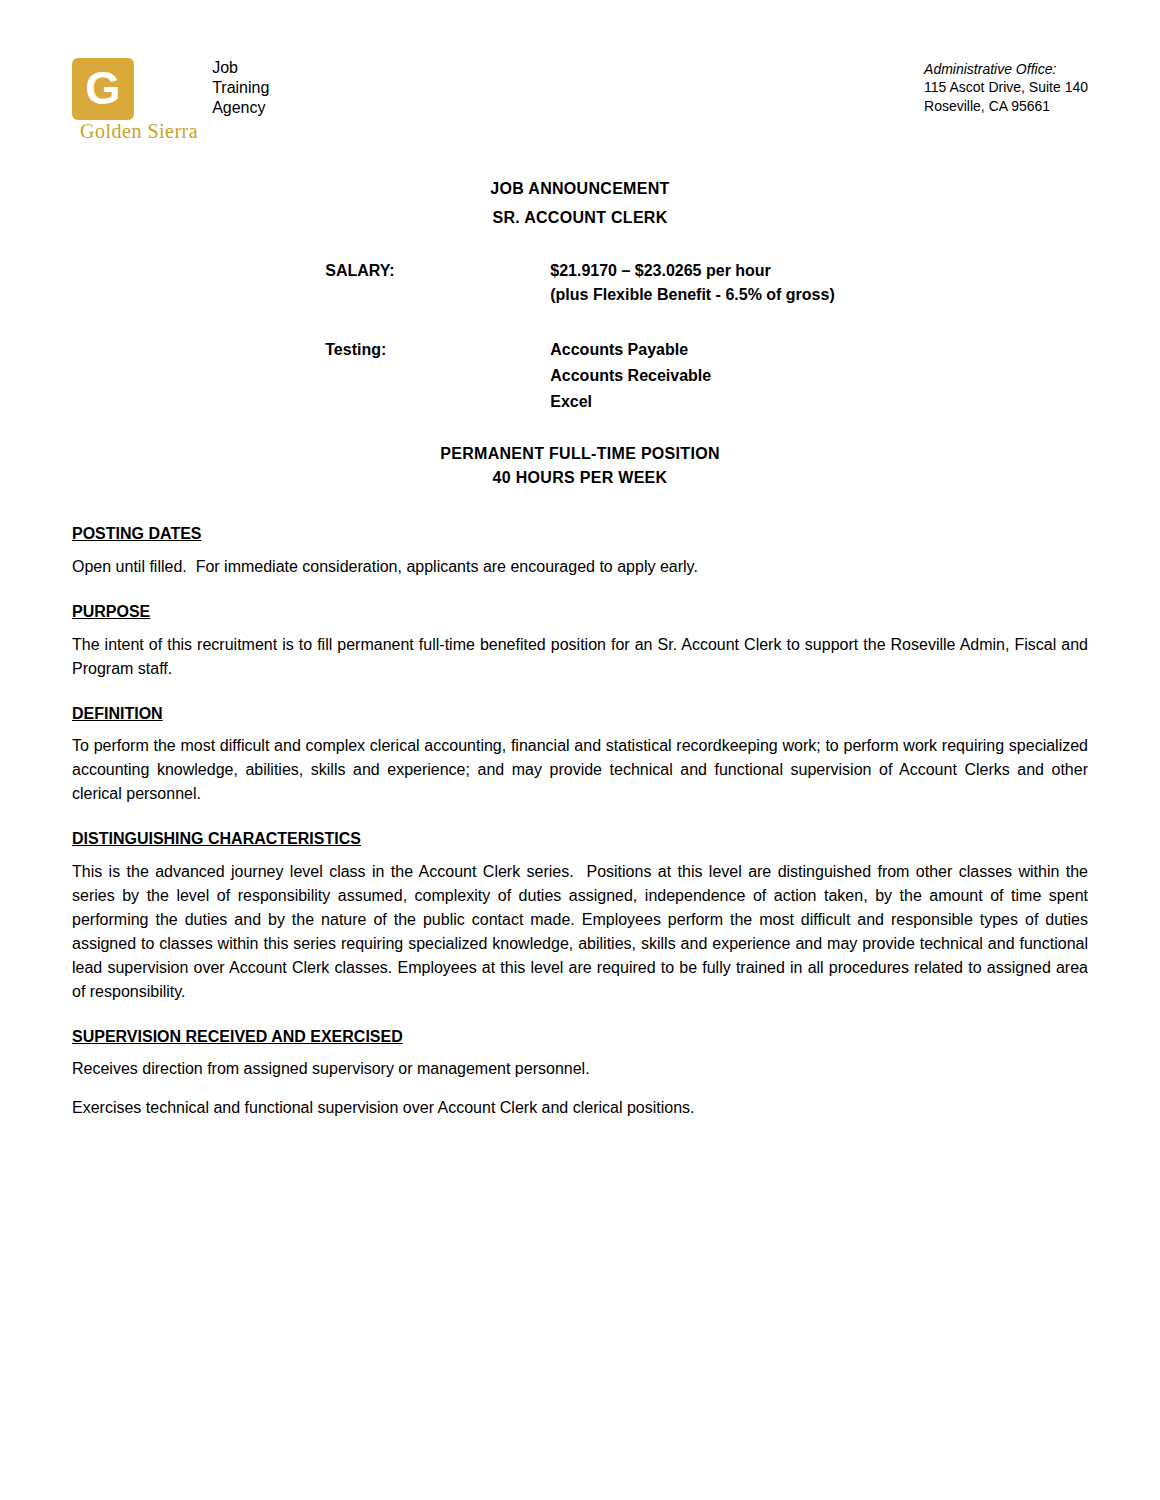Golden Sierra
Job
Training
Agency
Administrative Office:
115 Ascot Drive, Suite 140
Roseville, CA 95661
JOB ANNOUNCEMENT
SR. ACCOUNT CLERK
| SALARY: | $21.9170 – $23.0265 per hour (plus Flexible Benefit - 6.5% of gross) |
| Testing: | Accounts Payable |
| | Accounts Receivable |
| | Excel |
PERMANENT FULL-TIME POSITION
40 HOURS PER WEEK
POSTING DATES
Open until filled. For immediate consideration, applicants are encouraged to apply early.
PURPOSE
The intent of this recruitment is to fill permanent full-time benefited position for an Sr. Account Clerk to support the Roseville Admin, Fiscal and Program staff.
DEFINITION
To perform the most difficult and complex clerical accounting, financial and statistical recordkeeping work; to perform work requiring specialized accounting knowledge, abilities, skills and experience; and may provide technical and functional supervision of Account Clerks and other clerical personnel.
DISTINGUISHING CHARACTERISTICS
This is the advanced journey level class in the Account Clerk series. Positions at this level are distinguished from other classes within the series by the level of responsibility assumed, complexity of duties assigned, independence of action taken, by the amount of time spent performing the duties and by the nature of the public contact made. Employees perform the most difficult and responsible types of duties assigned to classes within this series requiring specialized knowledge, abilities, skills and experience and may provide technical and functional lead supervision over Account Clerk classes. Employees at this level are required to be fully trained in all procedures related to assigned area of responsibility.
SUPERVISION RECEIVED AND EXERCISED
Receives direction from assigned supervisory or management personnel.
Exercises technical and functional supervision over Account Clerk and clerical positions.